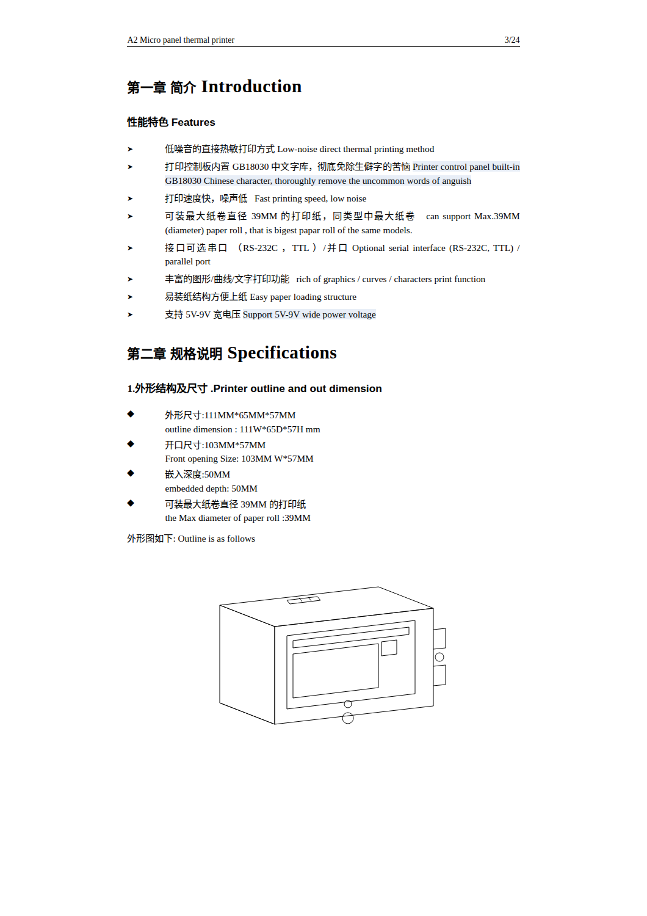A2 Micro panel thermal printer 3/24
第一章 简介 Introduction
性能特色 Features
低噪音的直接热敏打印方式 Low-noise direct thermal printing method
打印控制板内置 GB18030 中文字库，彻底免除生僻字的苦恼 Printer control panel built-in GB18030 Chinese character, thoroughly remove the uncommon words of anguish
打印速度快，噪声低 Fast printing speed, low noise
可装最大纸卷直径 39MM 的打印纸，同类型中最大纸卷 can support Max.39MM (diameter) paper roll , that is bigest papar roll of the same models.
接口可选串口 （RS-232C ，TTL ）/并口 Optional serial interface (RS-232C, TTL) / parallel port
丰富的图形/曲线/文字打印功能 rich of graphics / curves / characters print function
易装纸结构方便上纸 Easy paper loading structure
支持 5V-9V 宽电压 Support 5V-9V wide power voltage
第二章 规格说明 Specifications
1.外形结构及尺寸 .Printer outline and out dimension
外形尺寸:111MM*65MM*57MMoutline dimension : 111W*65D*57H mm
开口尺寸:103MM*57MMFront opening Size: 103MM W*57MM
嵌入深度:50MMembedded depth: 50MM
可装最大纸卷直径 39MM 的打印纸the Max diameter of paper roll :39MM
外形图如下: Outline is as follows